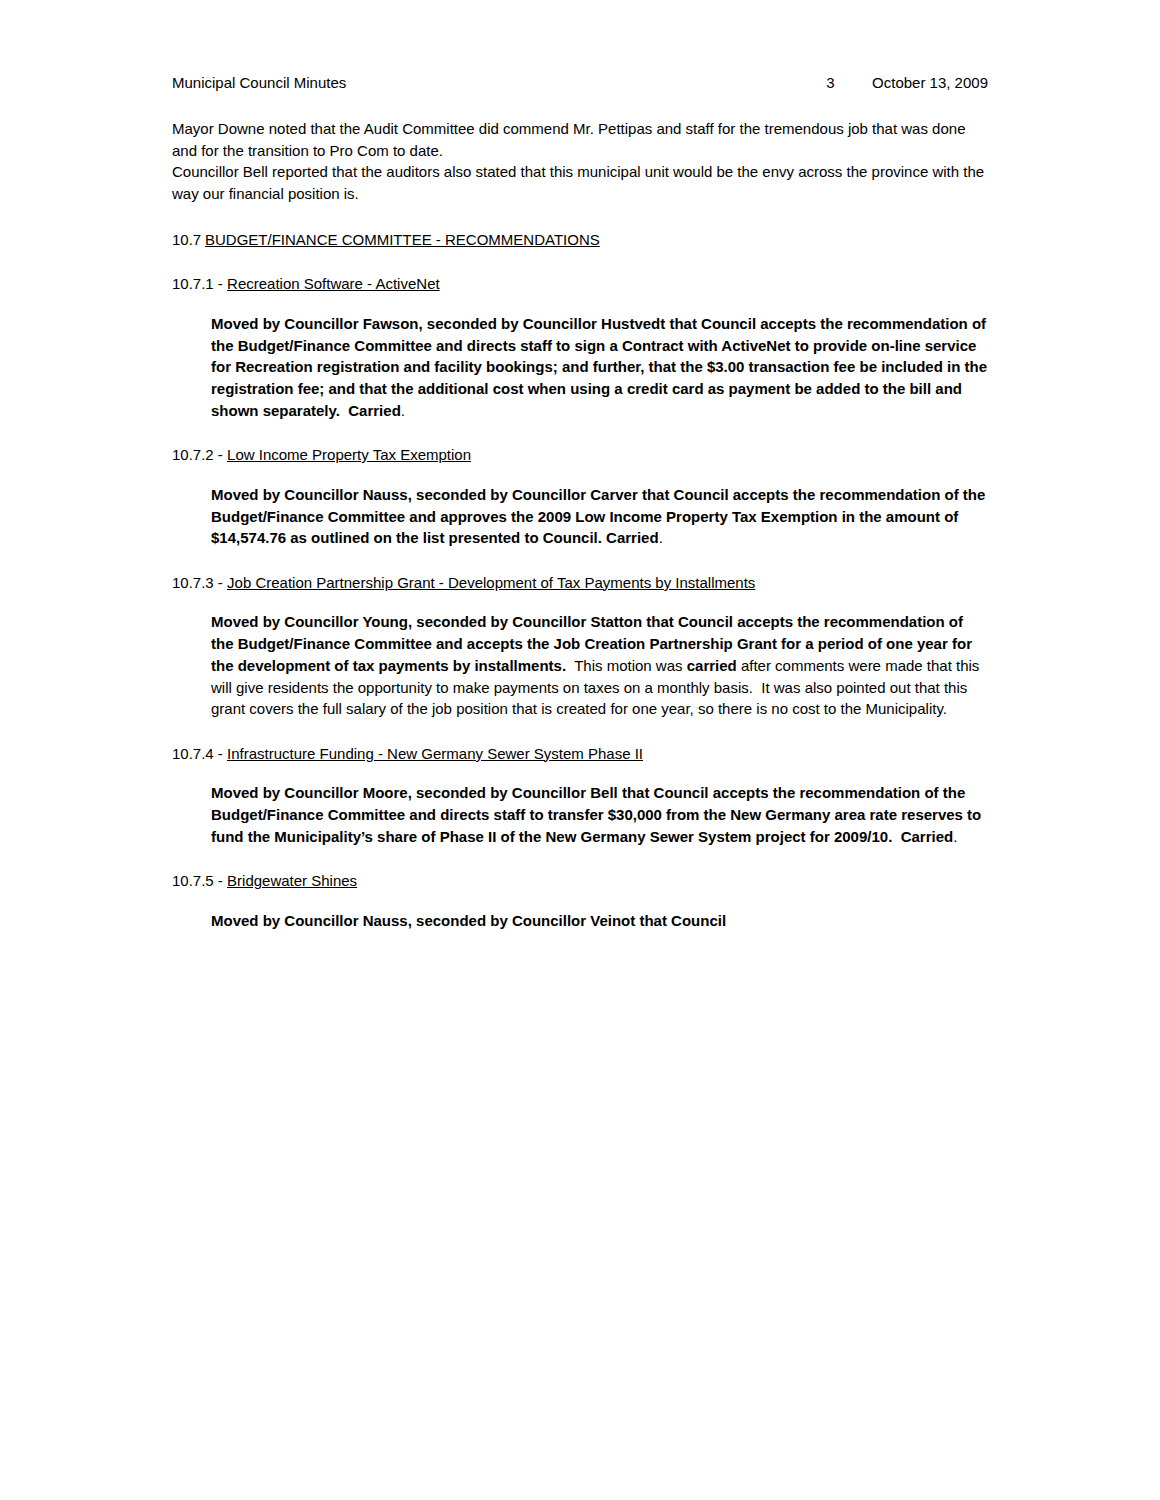Municipal Council Minutes
3
October 13, 2009
Mayor Downe noted that the Audit Committee did commend Mr. Pettipas and staff for the tremendous job that was done and for the transition to Pro Com to date.
Councillor Bell reported that the auditors also stated that this municipal unit would be the envy across the province with the way our financial position is.
10.7 BUDGET/FINANCE COMMITTEE - RECOMMENDATIONS
10.7.1 - Recreation Software - ActiveNet
Moved by Councillor Fawson, seconded by Councillor Hustvedt that Council accepts the recommendation of the Budget/Finance Committee and directs staff to sign a Contract with ActiveNet to provide on-line service for Recreation registration and facility bookings; and further, that the $3.00 transaction fee be included in the registration fee; and that the additional cost when using a credit card as payment be added to the bill and shown separately. Carried.
10.7.2 - Low Income Property Tax Exemption
Moved by Councillor Nauss, seconded by Councillor Carver that Council accepts the recommendation of the Budget/Finance Committee and approves the 2009 Low Income Property Tax Exemption in the amount of $14,574.76 as outlined on the list presented to Council. Carried.
10.7.3 - Job Creation Partnership Grant - Development of Tax Payments by Installments
Moved by Councillor Young, seconded by Councillor Statton that Council accepts the recommendation of the Budget/Finance Committee and accepts the Job Creation Partnership Grant for a period of one year for the development of tax payments by installments. This motion was carried after comments were made that this will give residents the opportunity to make payments on taxes on a monthly basis. It was also pointed out that this grant covers the full salary of the job position that is created for one year, so there is no cost to the Municipality.
10.7.4 - Infrastructure Funding - New Germany Sewer System Phase II
Moved by Councillor Moore, seconded by Councillor Bell that Council accepts the recommendation of the Budget/Finance Committee and directs staff to transfer $30,000 from the New Germany area rate reserves to fund the Municipality’s share of Phase II of the New Germany Sewer System project for 2009/10. Carried.
10.7.5 - Bridgewater Shines
Moved by Councillor Nauss, seconded by Councillor Veinot that Council